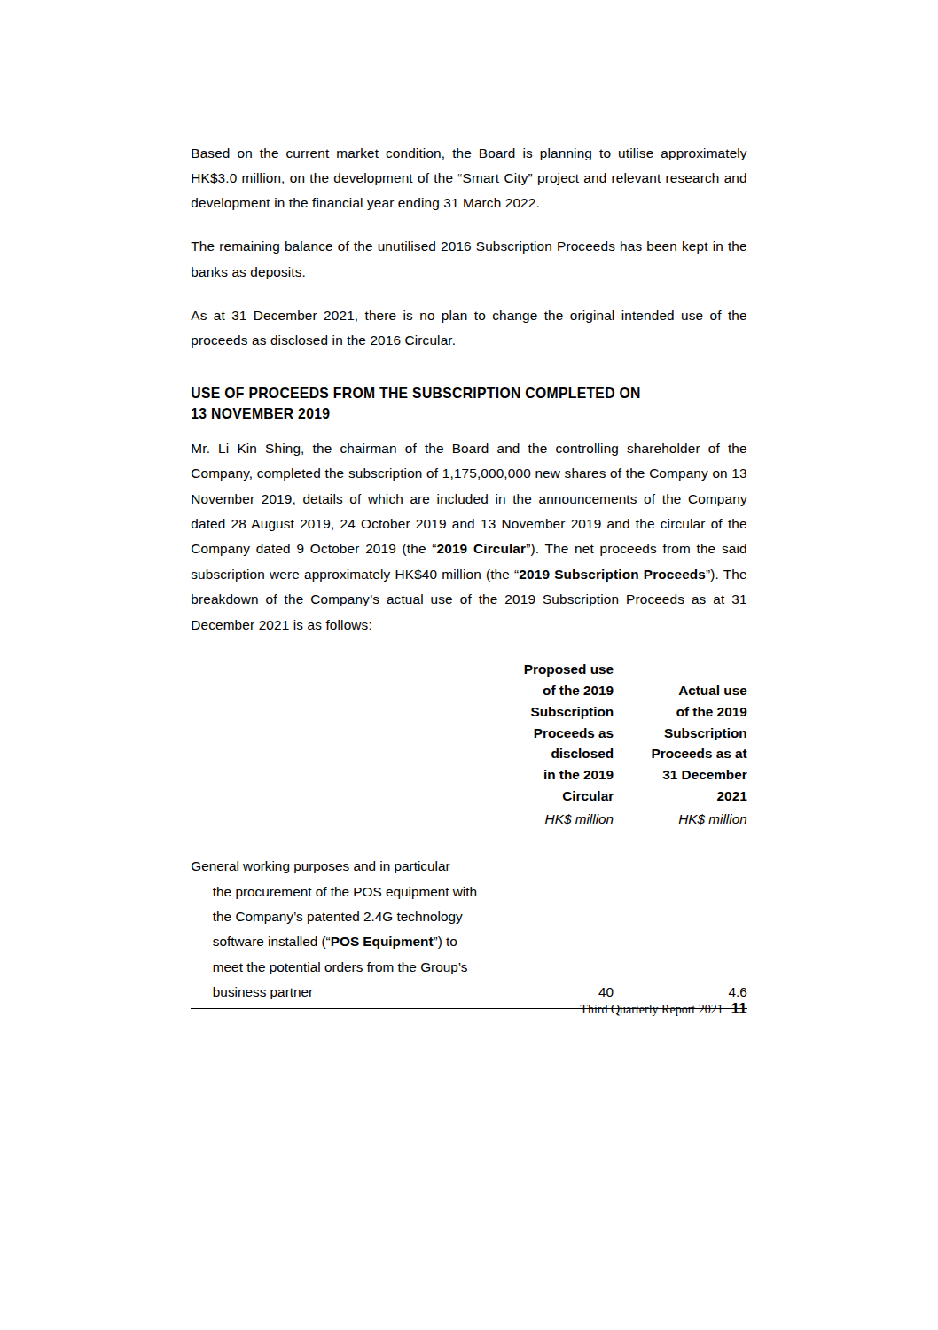Based on the current market condition, the Board is planning to utilise approximately HK$3.0 million, on the development of the “Smart City” project and relevant research and development in the financial year ending 31 March 2022.
The remaining balance of the unutilised 2016 Subscription Proceeds has been kept in the banks as deposits.
As at 31 December 2021, there is no plan to change the original intended use of the proceeds as disclosed in the 2016 Circular.
Use of proceeds from the subscription completed on
13 November 2019
Mr. Li Kin Shing, the chairman of the Board and the controlling shareholder of the Company, completed the subscription of 1,175,000,000 new shares of the Company on 13 November 2019, details of which are included in the announcements of the Company dated 28 August 2019, 24 October 2019 and 13 November 2019 and the circular of the Company dated 9 October 2019 (the “2019 Circular”). The net proceeds from the said subscription were approximately HK$40 million (the “2019 Subscription Proceeds”). The breakdown of the Company’s actual use of the 2019 Subscription Proceeds as at 31 December 2021 is as follows:
| | Proposed use | |
| | of the 2019 | Actual use |
| | Subscription | of the 2019 |
| | Proceeds as | Subscription |
| | disclosed | Proceeds as at |
| | in the 2019 | 31 December |
| | Circular | 2021 |
| | HK$ million | HK$ million |
| General working purposes and in particular | | |
| the procurement of the POS equipment with | | |
| the Company’s patented 2.4G technology | | |
| software installed (“ POS Equipment ”) to | | |
| meet the potential orders from the Group’s | | |
| business partner | 40 | 4.6 |
Third Quarterly Report 202111